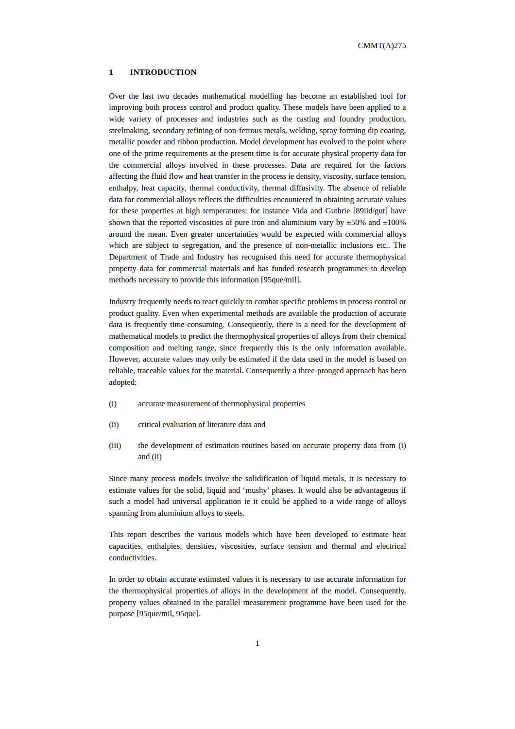CMMT(A)275
1 INTRODUCTION
Over the last two decades mathematical modelling has become an established tool for improving both process control and product quality. These models have been applied to a wide variety of processes and industries such as the casting and foundry production, steelmaking, secondary refining of non-ferrous metals, welding, spray forming dip coating, metallic powder and ribbon production. Model development has evolved to the point where one of the prime requirements at the present time is for accurate physical property data for the commercial alloys involved in these processes. Data are required for the factors affecting the fluid flow and heat transfer in the process ie density, viscosity, surface tension, enthalpy, heat capacity, thermal conductivity, thermal diffusivity. The absence of reliable data for commercial alloys reflects the difficulties encountered in obtaining accurate values for these properties at high temperatures; for instance Vida and Guthrie [89iid/gut] have shown that the reported viscosities of pure iron and aluminium vary by ±50% and ±100% around the mean. Even greater uncertainties would be expected with commercial alloys which are subject to segregation, and the presence of non-metallic inclusions etc.. The Department of Trade and Industry has recognised this need for accurate thermophysical property data for commercial materials and has funded research programmes to develop methods necessary to provide this information [95que/mil].
Industry frequently needs to react quickly to combat specific problems in process control or product quality. Even when experimental methods are available the production of accurate data is frequently time-consuming. Consequently, there is a need for the development of mathematical models to predict the thermophysical properties of alloys from their chemical composition and melting range, since frequently this is the only information available. However, accurate values may only be estimated if the data used in the model is based on reliable, traceable values for the material. Consequently a three-pronged approach has been adopted:
(i) accurate measurement of thermophysical properties
(ii) critical evaluation of literature data and
(iii) the development of estimation routines based on accurate property data from (i) and (ii)
Since many process models involve the solidification of liquid metals, it is necessary to estimate values for the solid, liquid and ‘mushy’ phases. It would also be advantageous if such a model had universal application ie it could be applied to a wide range of alloys spanning from aluminium alloys to steels.
This report describes the various models which have been developed to estimate heat capacities, enthalpies, densities, viscosities, surface tension and thermal and electrical conductivities.
In order to obtain accurate estimated values it is necessary to use accurate information for the thermophysical properties of alloys in the development of the model. Consequently, property values obtained in the parallel measurement programme have been used for the purpose [95que/mil, 95que].
1